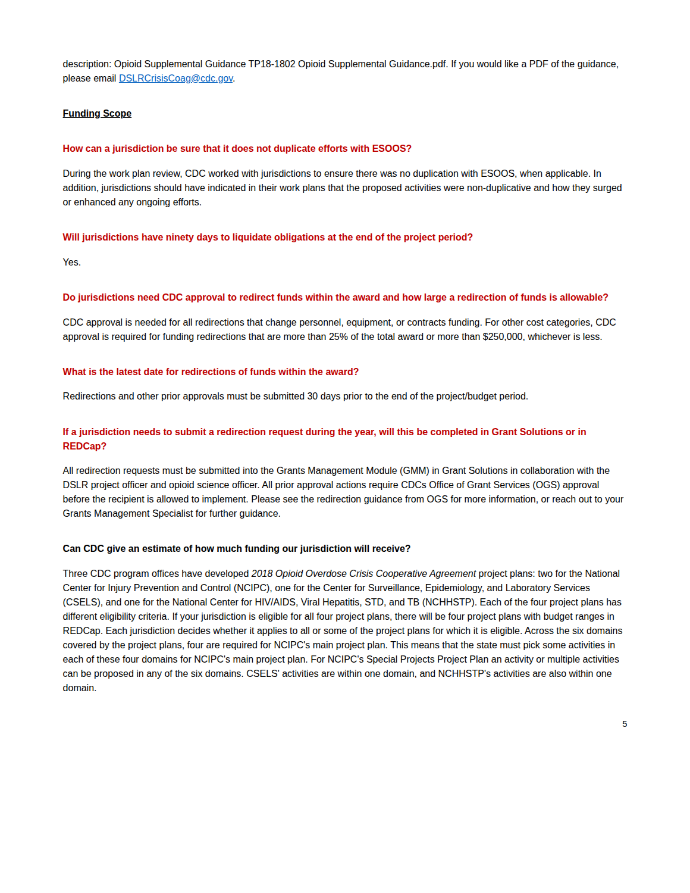description: Opioid Supplemental Guidance TP18-1802 Opioid Supplemental Guidance.pdf. If you would like a PDF of the guidance, please email DSLRCrisisCoag@cdc.gov.
Funding Scope
How can a jurisdiction be sure that it does not duplicate efforts with ESOOS?
During the work plan review, CDC worked with jurisdictions to ensure there was no duplication with ESOOS, when applicable. In addition, jurisdictions should have indicated in their work plans that the proposed activities were non-duplicative and how they surged or enhanced any ongoing efforts.
Will jurisdictions have ninety days to liquidate obligations at the end of the project period?
Yes.
Do jurisdictions need CDC approval to redirect funds within the award and how large a redirection of funds is allowable?
CDC approval is needed for all redirections that change personnel, equipment, or contracts funding. For other cost categories, CDC approval is required for funding redirections that are more than 25% of the total award or more than $250,000, whichever is less.
What is the latest date for redirections of funds within the award?
Redirections and other prior approvals must be submitted 30 days prior to the end of the project/budget period.
If a jurisdiction needs to submit a redirection request during the year, will this be completed in Grant Solutions or in REDCap?
All redirection requests must be submitted into the Grants Management Module (GMM) in Grant Solutions in collaboration with the DSLR project officer and opioid science officer. All prior approval actions require CDCs Office of Grant Services (OGS) approval before the recipient is allowed to implement. Please see the redirection guidance from OGS for more information, or reach out to your Grants Management Specialist for further guidance.
Can CDC give an estimate of how much funding our jurisdiction will receive?
Three CDC program offices have developed 2018 Opioid Overdose Crisis Cooperative Agreement project plans: two for the National Center for Injury Prevention and Control (NCIPC), one for the Center for Surveillance, Epidemiology, and Laboratory Services (CSELS), and one for the National Center for HIV/AIDS, Viral Hepatitis, STD, and TB (NCHHSTP). Each of the four project plans has different eligibility criteria. If your jurisdiction is eligible for all four project plans, there will be four project plans with budget ranges in REDCap. Each jurisdiction decides whether it applies to all or some of the project plans for which it is eligible. Across the six domains covered by the project plans, four are required for NCIPC's main project plan. This means that the state must pick some activities in each of these four domains for NCIPC's main project plan. For NCIPC's Special Projects Project Plan an activity or multiple activities can be proposed in any of the six domains. CSELS' activities are within one domain, and NCHHSTP's activities are also within one domain.
5